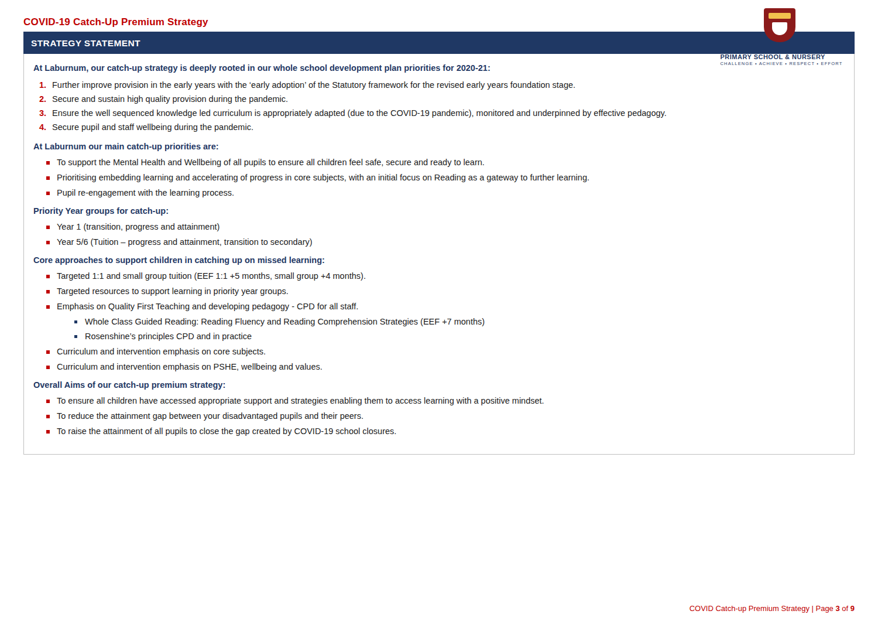LABURNUM
PRIMARY SCHOOL & NURSERY
CHALLENGE • ACHIEVE • RESPECT • EFFORT
COVID-19 Catch-Up Premium Strategy
STRATEGY STATEMENT
At Laburnum, our catch-up strategy is deeply rooted in our whole school development plan priorities for 2020-21:
Further improve provision in the early years with the ‘early adoption’ of the Statutory framework for the revised early years foundation stage.
Secure and sustain high quality provision during the pandemic.
Ensure the well sequenced knowledge led curriculum is appropriately adapted (due to the COVID-19 pandemic), monitored and underpinned by effective pedagogy.
Secure pupil and staff wellbeing during the pandemic.
At Laburnum our main catch-up priorities are:
To support the Mental Health and Wellbeing of all pupils to ensure all children feel safe, secure and ready to learn.
Prioritising embedding learning and accelerating of progress in core subjects, with an initial focus on Reading as a gateway to further learning.
Pupil re-engagement with the learning process.
Priority Year groups for catch-up:
Year 1 (transition, progress and attainment)
Year 5/6 (Tuition – progress and attainment, transition to secondary)
Core approaches to support children in catching up on missed learning:
Targeted 1:1 and small group tuition (EEF 1:1 +5 months, small group +4 months).
Targeted resources to support learning in priority year groups.
Emphasis on Quality First Teaching and developing pedagogy - CPD for all staff.
Whole Class Guided Reading: Reading Fluency and Reading Comprehension Strategies (EEF +7 months)
Rosenshine’s principles CPD and in practice
Curriculum and intervention emphasis on core subjects.
Curriculum and intervention emphasis on PSHE, wellbeing and values.
Overall Aims of our catch-up premium strategy:
To ensure all children have accessed appropriate support and strategies enabling them to access learning with a positive mindset.
To reduce the attainment gap between your disadvantaged pupils and their peers.
To raise the attainment of all pupils to close the gap created by COVID-19 school closures.
COVID Catch-up Premium Strategy | Page 3 of 9